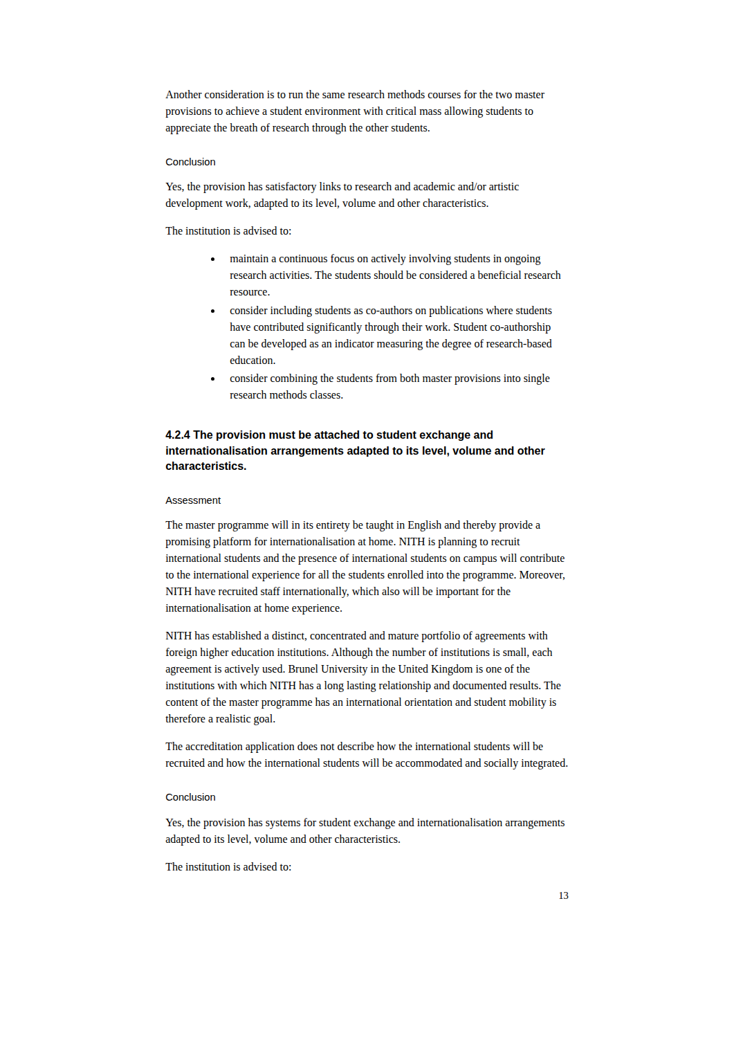Another consideration is to run the same research methods courses for the two master provisions to achieve a student environment with critical mass allowing students to appreciate the breath of research through the other students.
Conclusion
Yes, the provision has satisfactory links to research and academic and/or artistic development work, adapted to its level, volume and other characteristics.
The institution is advised to:
maintain a continuous focus on actively involving students in ongoing research activities. The students should be considered a beneficial research resource.
consider including students as co-authors on publications where students have contributed significantly through their work. Student co-authorship can be developed as an indicator measuring the degree of research-based education.
consider combining the students from both master provisions into single research methods classes.
4.2.4 The provision must be attached to student exchange and internationalisation arrangements adapted to its level, volume and other characteristics.
Assessment
The master programme will in its entirety be taught in English and thereby provide a promising platform for internationalisation at home. NITH is planning to recruit international students and the presence of international students on campus will contribute to the international experience for all the students enrolled into the programme. Moreover, NITH have recruited staff internationally, which also will be important for the internationalisation at home experience.
NITH has established a distinct, concentrated and mature portfolio of agreements with foreign higher education institutions. Although the number of institutions is small, each agreement is actively used. Brunel University in the United Kingdom is one of the institutions with which NITH has a long lasting relationship and documented results. The content of the master programme has an international orientation and student mobility is therefore a realistic goal.
The accreditation application does not describe how the international students will be recruited and how the international students will be accommodated and socially integrated.
Conclusion
Yes, the provision has systems for student exchange and internationalisation arrangements adapted to its level, volume and other characteristics.
The institution is advised to:
13